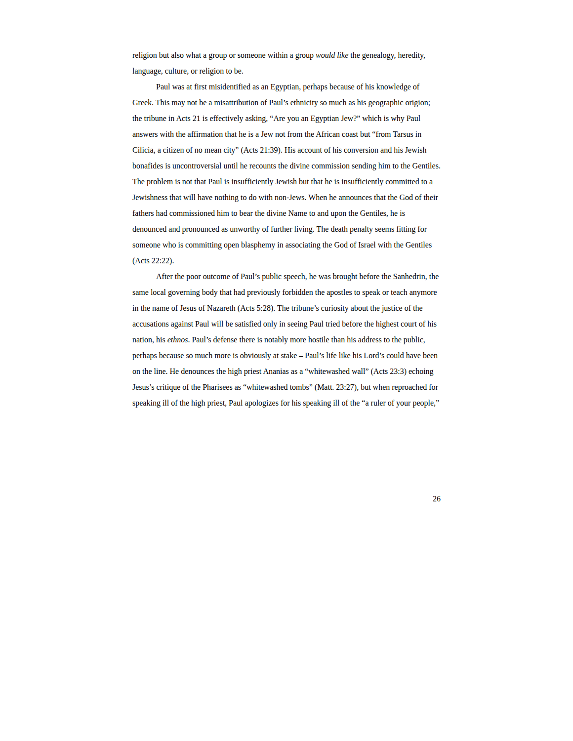religion but also what a group or someone within a group would like the genealogy, heredity, language, culture, or religion to be.
Paul was at first misidentified as an Egyptian, perhaps because of his knowledge of Greek. This may not be a misattribution of Paul’s ethnicity so much as his geographic origion; the tribune in Acts 21 is effectively asking, “Are you an Egyptian Jew?” which is why Paul answers with the affirmation that he is a Jew not from the African coast but “from Tarsus in Cilicia, a citizen of no mean city” (Acts 21:39). His account of his conversion and his Jewish bonafides is uncontroversial until he recounts the divine commission sending him to the Gentiles. The problem is not that Paul is insufficiently Jewish but that he is insufficiently committed to a Jewishness that will have nothing to do with non-Jews. When he announces that the God of their fathers had commissioned him to bear the divine Name to and upon the Gentiles, he is denounced and pronounced as unworthy of further living. The death penalty seems fitting for someone who is committing open blasphemy in associating the God of Israel with the Gentiles (Acts 22:22).
After the poor outcome of Paul’s public speech, he was brought before the Sanhedrin, the same local governing body that had previously forbidden the apostles to speak or teach anymore in the name of Jesus of Nazareth (Acts 5:28). The tribune’s curiosity about the justice of the accusations against Paul will be satisfied only in seeing Paul tried before the highest court of his nation, his ethnos. Paul’s defense there is notably more hostile than his address to the public, perhaps because so much more is obviously at stake – Paul’s life like his Lord’s could have been on the line. He denounces the high priest Ananias as a “whitewashed wall” (Acts 23:3) echoing Jesus’s critique of the Pharisees as “whitewashed tombs” (Matt. 23:27), but when reproached for speaking ill of the high priest, Paul apologizes for his speaking ill of the “a ruler of your people,”
26